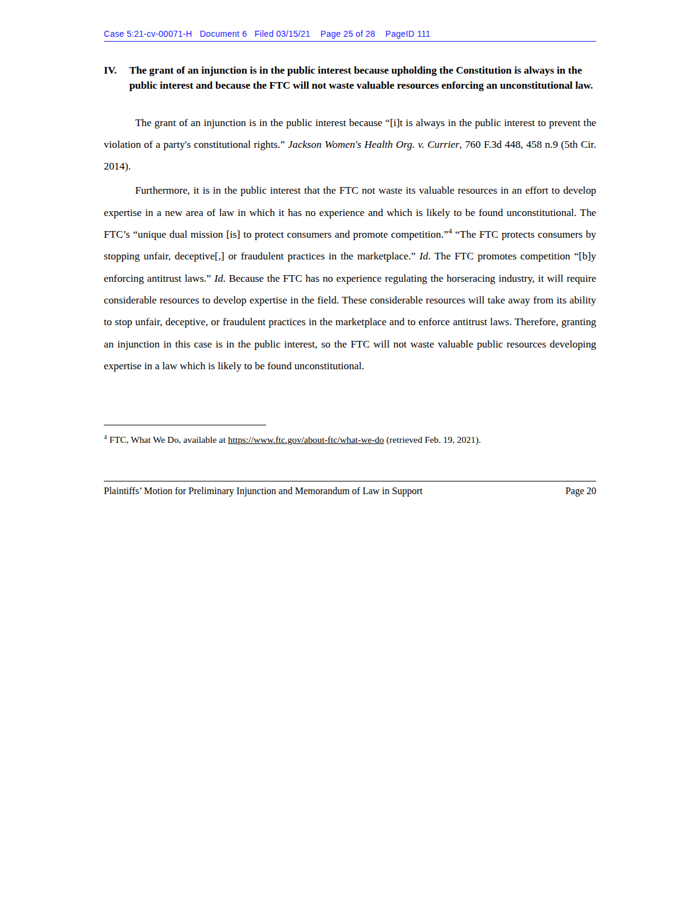Case 5:21-cv-00071-H Document 6 Filed 03/15/21 Page 25 of 28 PageID 111
IV. The grant of an injunction is in the public interest because upholding the Constitution is always in the public interest and because the FTC will not waste valuable resources enforcing an unconstitutional law.
The grant of an injunction is in the public interest because “[i]t is always in the public interest to prevent the violation of a party's constitutional rights.” Jackson Women's Health Org. v. Currier, 760 F.3d 448, 458 n.9 (5th Cir. 2014).
Furthermore, it is in the public interest that the FTC not waste its valuable resources in an effort to develop expertise in a new area of law in which it has no experience and which is likely to be found unconstitutional. The FTC’s “unique dual mission [is] to protect consumers and promote competition.”4 “The FTC protects consumers by stopping unfair, deceptive[,] or fraudulent practices in the marketplace.” Id. The FTC promotes competition “[b]y enforcing antitrust laws.” Id. Because the FTC has no experience regulating the horseracing industry, it will require considerable resources to develop expertise in the field. These considerable resources will take away from its ability to stop unfair, deceptive, or fraudulent practices in the marketplace and to enforce antitrust laws. Therefore, granting an injunction in this case is in the public interest, so the FTC will not waste valuable public resources developing expertise in a law which is likely to be found unconstitutional.
4 FTC, What We Do, available at https://www.ftc.gov/about-ftc/what-we-do (retrieved Feb. 19, 2021).
Plaintiffs’ Motion for Preliminary Injunction and Memorandum of Law in Support Page 20